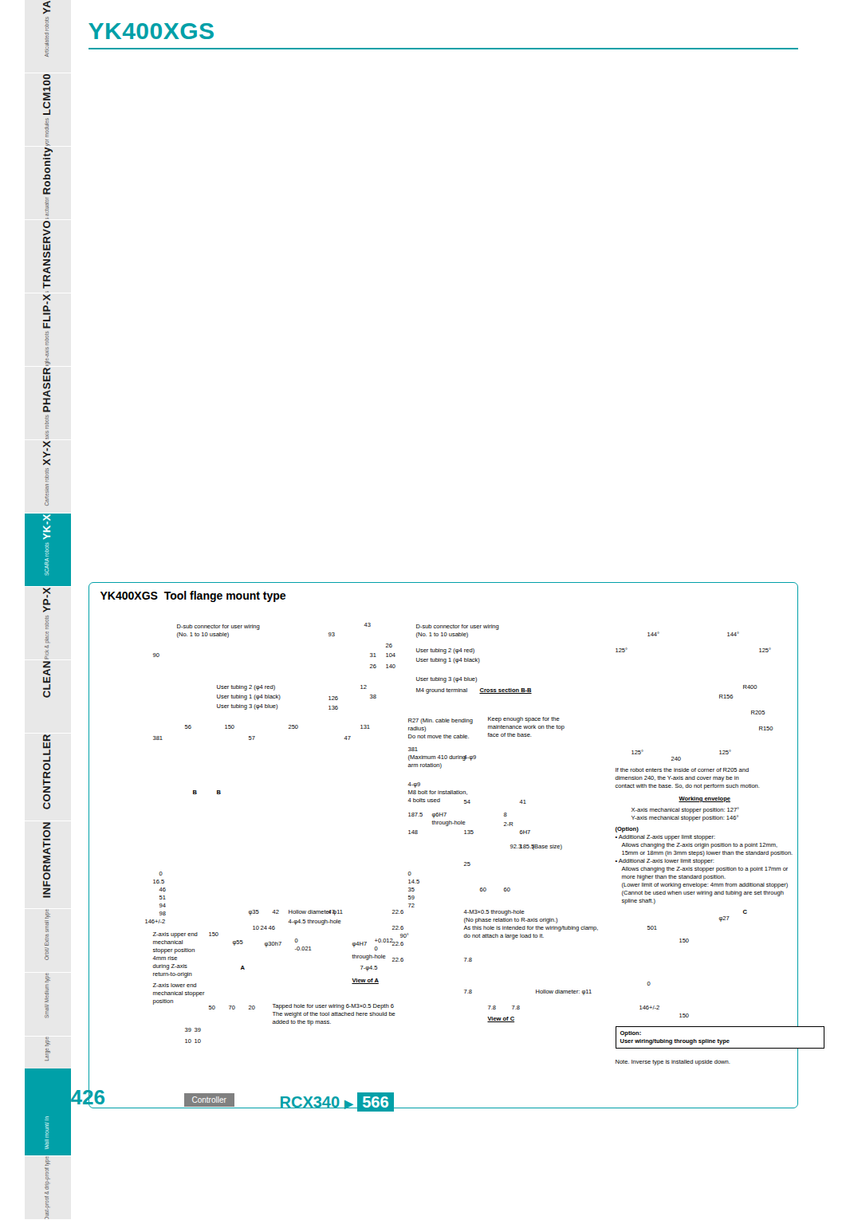Articulated robots YA
Linear conveyor modules LCM100
Motor-less single axis actuator Robonity
Compact single-axis robots TRANSERVO
Single-axis robots FLIP-X
Linear motor single-axis robots PHASER
Cartesian robots XY-X
SCARA robots YK-X
Pick & place robots YP-X
CLEAN
CONTROLLER
INFORMATION
Orbit/ Extra small type
Small/ Medium type
Large type
Wall mount/ Inverse type
Dust-proof & drip-proof type
YK400XGS
YK400XGS Tool flange mount type
D-sub connector for user wiring
(No. 1 to 10 usable)
43
93
90
D-sub connector for user wiring
(No. 1 to 10 usable)
User tubing 2 (φ4 red)
User tubing 1 (φ4 black)
User tubing 3 (φ4 blue)
M4 ground terminal
Cross section B-B
26
104
140
31
26
User tubing 2 (φ4 red)
User tubing 1 (φ4 black)
User tubing 3 (φ4 blue)
12
38
126
136
56
150
250
131
57
47
381
R27 (Min. cable bending
radius)
Do not move the cable.
Keep enough space for the
maintenance work on the top
face of the base.
381
(Maximum 410 during
arm rotation)
4-φ9
4-φ9
M8 bolt for installation,
4 bolts used
187.5
φ6H7
through-hole
148
54
135
25
41
8
2-R
6H7
92.3
185.5
(Base size)
0
16.5
46
51
94
98
146+/-2
0
14.5
35
59
72
Z-axis upper end
mechanical
stopper position
4mm rise
during Z-axis
return-to-origin
150
φ55
φ35
42
47
φ30h7
0
-0.021
10
24
46
Hollow diameter φ11
4-φ4.5 through-hole
φ4H7
+0.012
0
through-hole
22.6
22.6
22.6
22.6
7-φ4.5
90°
View of A
A
Z-axis lower end
mechanical stopper
position
50
70
20
Tapped hole for user wiring 6-M3×0.5 Depth 6
The weight of the tool attached here should be
added to the tip mass.
39
39
10
10
4-M3×0.5 through-hole
(No phase relation to R-axis origin.)
As this hole is intended for the wiring/tubing clamp,
do not attach a large load to it.
7.8
7.8
7.8
7.8
View of C
Hollow diameter: φ11
60
60
144°
144°
125°
125°
R400
R156
R205
R150
125°
240
125°
If the robot enters the inside of corner of R205 and
dimension 240, the Y-axis and cover may be in
contact with the base. So, do not perform such motion.
Working envelope
X-axis mechanical stopper position: 127°
Y-axis mechanical stopper position: 146°
(Option)
• Additional Z-axis upper limit stopper:
Allows changing the Z-axis origin position to a point 12mm,
15mm or 18mm (in 3mm steps) lower than the standard position.
• Additional Z-axis lower limit stopper:
Allows changing the Z-axis stopper position to a point 17mm or
more higher than the standard position.
(Lower limit of working envelope: 4mm from additional stopper)
(Cannot be used when user wiring and tubing are set through
spline shaft.)
φ27
C
501
150
0
146+/-2
150
Option:
User wiring/tubing through spline type
Note. Inverse type is installed upside down.
B
B
426
Controller
RCX340 ▶ 566